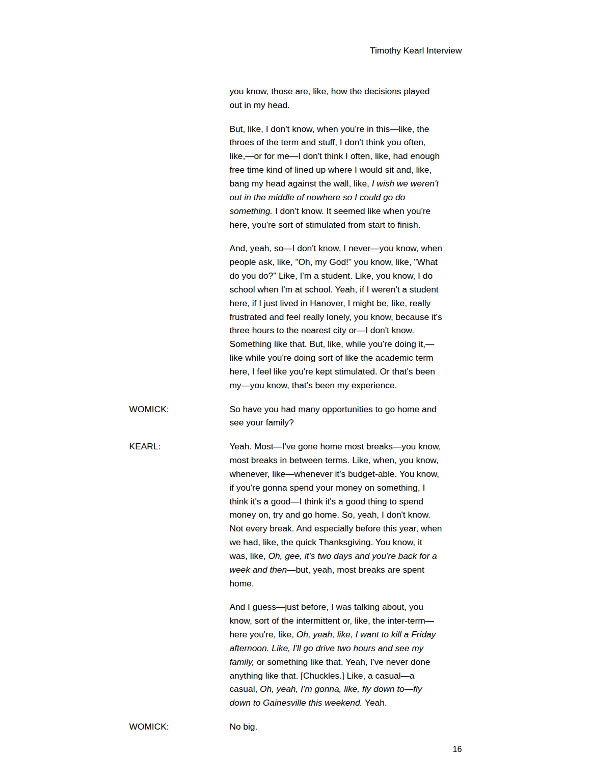Timothy Kearl Interview
you know, those are, like, how the decisions played out in my head.
But, like, I don't know, when you're in this—like, the throes of the term and stuff, I don't think you often, like,—or for me—I don't think I often, like, had enough free time kind of lined up where I would sit and, like, bang my head against the wall, like, I wish we weren't out in the middle of nowhere so I could go do something. I don't know. It seemed like when you're here, you're sort of stimulated from start to finish.
And, yeah, so—I don't know. I never—you know, when people ask, like, "Oh, my God!" you know, like, "What do you do?" Like, I'm a student. Like, you know, I do school when I'm at school. Yeah, if I weren't a student here, if I just lived in Hanover, I might be, like, really frustrated and feel really lonely, you know, because it's three hours to the nearest city or—I don't know. Something like that. But, like, while you're doing it,—like while you're doing sort of like the academic term here, I feel like you're kept stimulated. Or that's been my—you know, that's been my experience.
Womick:
So have you had many opportunities to go home and see your family?
Kearl:
Yeah. Most—I've gone home most breaks—you know, most breaks in between terms. Like, when, you know, whenever, like—whenever it's budget-able. You know, if you're gonna spend your money on something, I think it's a good—I think it's a good thing to spend money on, try and go home. So, yeah, I don't know. Not every break. And especially before this year, when we had, like, the quick Thanksgiving. You know, it was, like, Oh, gee, it's two days and you're back for a week and then—but, yeah, most breaks are spent home.
And I guess—just before, I was talking about, you know, sort of the intermittent or, like, the inter-term—here you're, like, Oh, yeah, like, I want to kill a Friday afternoon. Like, I'll go drive two hours and see my family, or something like that. Yeah, I've never done anything like that. [Chuckles.] Like, a casual—a casual, Oh, yeah, I'm gonna, like, fly down to—fly down to Gainesville this weekend. Yeah.
Womick:
No big.
16